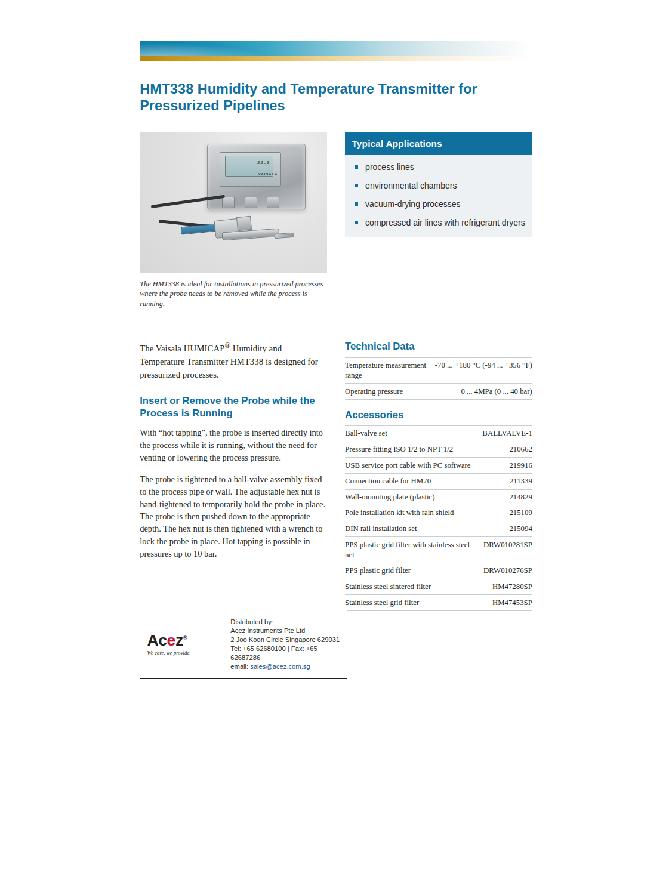HMT338 Humidity and Temperature Transmitter for Pressurized Pipelines
VAISALA
The HMT338 is ideal for installations in pressurized processes where the probe needs to be removed while the process is running.
Typical Applications
process lines
environmental chambers
vacuum-drying processes
compressed air lines with refrigerant dryers
The Vaisala HUMICAP® Humidity and Temperature Transmitter HMT338 is designed for pressurized processes.
Insert or Remove the Probe while the Process is Running
With “hot tapping”, the probe is inserted directly into the process while it is running, without the need for venting or lowering the process pressure.
The probe is tightened to a ball-valve assembly fixed to the process pipe or wall. The adjustable hex nut is hand-tightened to temporarily hold the probe in place. The probe is then pushed down to the appropriate depth. The hex nut is then tightened with a wrench to lock the probe in place. Hot tapping is possible in pressures up to 10 bar.
Technical Data
| Temperature measurement range | -70 ... +180 °C (-94 ... +356 °F) |
| Operating pressure | 0 ... 4MPa (0 ... 40 bar) |
Accessories
| Ball-valve set | BALLVALVE-1 |
| Pressure fitting ISO 1/2 to NPT 1/2 | 210662 |
| USB service port cable with PC software | 219916 |
| Connection cable for HM70 | 211339 |
| Wall-mounting plate (plastic) | 214829 |
| Pole installation kit with rain shield | 215109 |
| DIN rail installation set | 215094 |
| PPS plastic grid filter with stainless steel net | DRW010281SP |
| PPS plastic grid filter | DRW010276SP |
| Stainless steel sintered filter | HM47280SP |
| Stainless steel grid filter | HM47453SP |
Acez®
We care, we provide.
Distributed by:
Acez Instruments Pte Ltd
2 Joo Koon Circle Singapore 629031
Tel: +65 62680100 | Fax: +65 62687286
email: sales@acez.com.sg